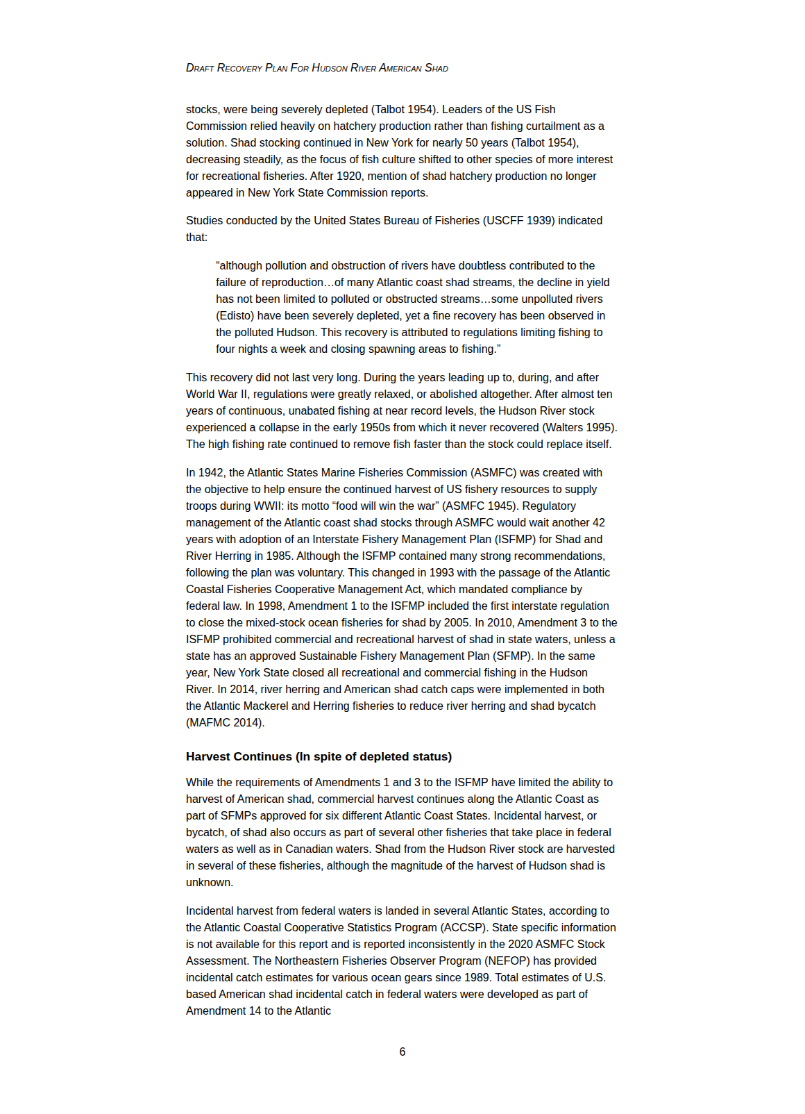Draft Recovery Plan For Hudson River American Shad
stocks, were being severely depleted (Talbot 1954). Leaders of the US Fish Commission relied heavily on hatchery production rather than fishing curtailment as a solution. Shad stocking continued in New York for nearly 50 years (Talbot 1954), decreasing steadily, as the focus of fish culture shifted to other species of more interest for recreational fisheries. After 1920, mention of shad hatchery production no longer appeared in New York State Commission reports.
Studies conducted by the United States Bureau of Fisheries (USCFF 1939) indicated that:
“although pollution and obstruction of rivers have doubtless contributed to the failure of reproduction…of many Atlantic coast shad streams, the decline in yield has not been limited to polluted or obstructed streams…some unpolluted rivers (Edisto) have been severely depleted, yet a fine recovery has been observed in the polluted Hudson. This recovery is attributed to regulations limiting fishing to four nights a week and closing spawning areas to fishing.”
This recovery did not last very long. During the years leading up to, during, and after World War II, regulations were greatly relaxed, or abolished altogether. After almost ten years of continuous, unabated fishing at near record levels, the Hudson River stock experienced a collapse in the early 1950s from which it never recovered (Walters 1995). The high fishing rate continued to remove fish faster than the stock could replace itself.
In 1942, the Atlantic States Marine Fisheries Commission (ASMFC) was created with the objective to help ensure the continued harvest of US fishery resources to supply troops during WWII: its motto “food will win the war” (ASMFC 1945). Regulatory management of the Atlantic coast shad stocks through ASMFC would wait another 42 years with adoption of an Interstate Fishery Management Plan (ISFMP) for Shad and River Herring in 1985. Although the ISFMP contained many strong recommendations, following the plan was voluntary. This changed in 1993 with the passage of the Atlantic Coastal Fisheries Cooperative Management Act, which mandated compliance by federal law. In 1998, Amendment 1 to the ISFMP included the first interstate regulation to close the mixed-stock ocean fisheries for shad by 2005. In 2010, Amendment 3 to the ISFMP prohibited commercial and recreational harvest of shad in state waters, unless a state has an approved Sustainable Fishery Management Plan (SFMP). In the same year, New York State closed all recreational and commercial fishing in the Hudson River. In 2014, river herring and American shad catch caps were implemented in both the Atlantic Mackerel and Herring fisheries to reduce river herring and shad bycatch (MAFMC 2014).
Harvest Continues (In spite of depleted status)
While the requirements of Amendments 1 and 3 to the ISFMP have limited the ability to harvest of American shad, commercial harvest continues along the Atlantic Coast as part of SFMPs approved for six different Atlantic Coast States. Incidental harvest, or bycatch, of shad also occurs as part of several other fisheries that take place in federal waters as well as in Canadian waters. Shad from the Hudson River stock are harvested in several of these fisheries, although the magnitude of the harvest of Hudson shad is unknown.
Incidental harvest from federal waters is landed in several Atlantic States, according to the Atlantic Coastal Cooperative Statistics Program (ACCSP). State specific information is not available for this report and is reported inconsistently in the 2020 ASMFC Stock Assessment. The Northeastern Fisheries Observer Program (NEFOP) has provided incidental catch estimates for various ocean gears since 1989. Total estimates of U.S. based American shad incidental catch in federal waters were developed as part of Amendment 14 to the Atlantic
6